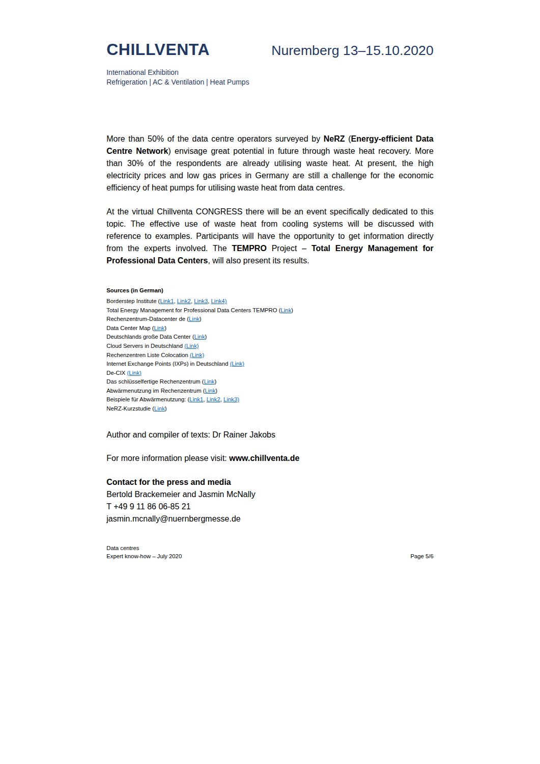Chillventa
International Exhibition
Refrigeration | AC & Ventilation | Heat Pumps
Nuremberg 13–15.10.2020
More than 50% of the data centre operators surveyed by NeRZ (Energy-efficient Data Centre Network) envisage great potential in future through waste heat recovery. More than 30% of the respondents are already utilising waste heat. At present, the high electricity prices and low gas prices in Germany are still a challenge for the economic efficiency of heat pumps for utilising waste heat from data centres.
At the virtual Chillventa CONGRESS there will be an event specifically dedicated to this topic. The effective use of waste heat from cooling systems will be discussed with reference to examples. Participants will have the opportunity to get information directly from the experts involved. The TEMPRO Project – Total Energy Management for Professional Data Centers, will also present its results.
Sources (in German)
Borderstep Institute (Link1, Link2, Link3, Link4)
Total Energy Management for Professional Data Centers TEMPRO (Link)
Rechenzentrum-Datacenter de (Link)
Data Center Map (Link)
Deutschlands große Data Center (Link)
Cloud Servers in Deutschland (Link)
Rechenzentren Liste Colocation (Link)
Internet Exchange Points (IXPs) in Deutschland (Link)
De-CIX (Link)
Das schlüsselfertige Rechenzentrum (Link)
Abwärmenutzung im Rechenzentrum (Link)
Beispiele für Abwärmenutzung: (Link1, Link2, Link3)
NeRZ-Kurzstudie (Link)
Author and compiler of texts: Dr Rainer Jakobs
For more information please visit: www.chillventa.de
Contact for the press and media
Bertold Brackemeier and Jasmin McNally
T +49 9 11 86 06-85 21
jasmin.mcnally@nuernbergmesse.de
Data centres
Expert know-how – July 2020
Page 5/6